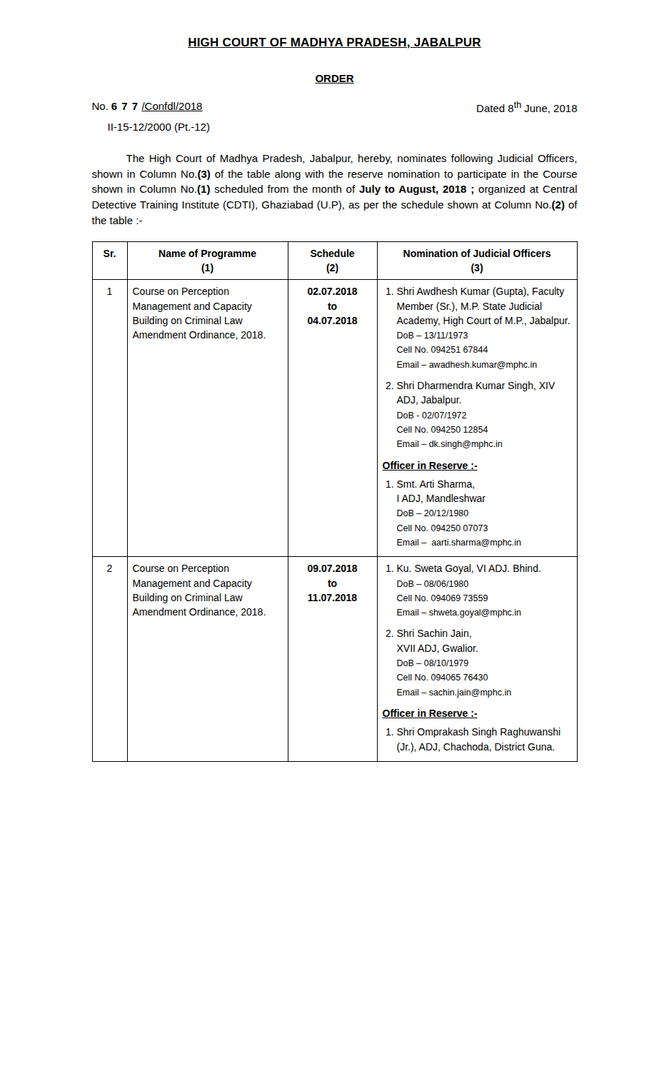HIGH COURT OF MADHYA PRADESH, JABALPUR
ORDER
No. 6 7 7 /Confdl/2018
Dated 8th June, 2018
II-15-12/2000 (Pt.-12)
The High Court of Madhya Pradesh, Jabalpur, hereby, nominates following Judicial Officers, shown in Column No.(3) of the table along with the reserve nomination to participate in the Course shown in Column No.(1) scheduled from the month of July to August, 2018 ; organized at Central Detective Training Institute (CDTI), Ghaziabad (U.P), as per the schedule shown at Column No.(2) of the table :-
| Sr. | Name of Programme (1) | Schedule (2) | Nomination of Judicial Officers (3) |
| --- | --- | --- | --- |
| 1 | Course on Perception Management and Capacity Building on Criminal Law Amendment Ordinance, 2018. | 02.07.2018 to 04.07.2018 | Shri Awdhesh Kumar (Gupta), Faculty Member (Sr.), M.P. State Judicial Academy, High Court of M.P., Jabalpur. DoB – 13/11/1973 Cell No. 094251 67844 Email – awadhesh.kumar@mphc.in Shri Dharmendra Kumar Singh, XIV ADJ, Jabalpur. DoB - 02/07/1972 Cell No. 094250 12854 Email – dk.singh@mphc.in Officer in Reserve :- Smt. Arti Sharma, I ADJ, Mandleshwar DoB – 20/12/1980 Cell No. 094250 07073 Email – aarti.sharma@mphc.in |
| 2 | Course on Perception Management and Capacity Building on Criminal Law Amendment Ordinance, 2018. | 09.07.2018 to 11.07.2018 | Ku. Sweta Goyal, VI ADJ. Bhind. DoB – 08/06/1980 Cell No. 094069 73559 Email – shweta.goyal@mphc.in Shri Sachin Jain, XVII ADJ, Gwalior. DoB – 08/10/1979 Cell No. 094065 76430 Email – sachin.jain@mphc.in Officer in Reserve :- Shri Omprakash Singh Raghuwanshi (Jr.), ADJ, Chachoda, District Guna. |